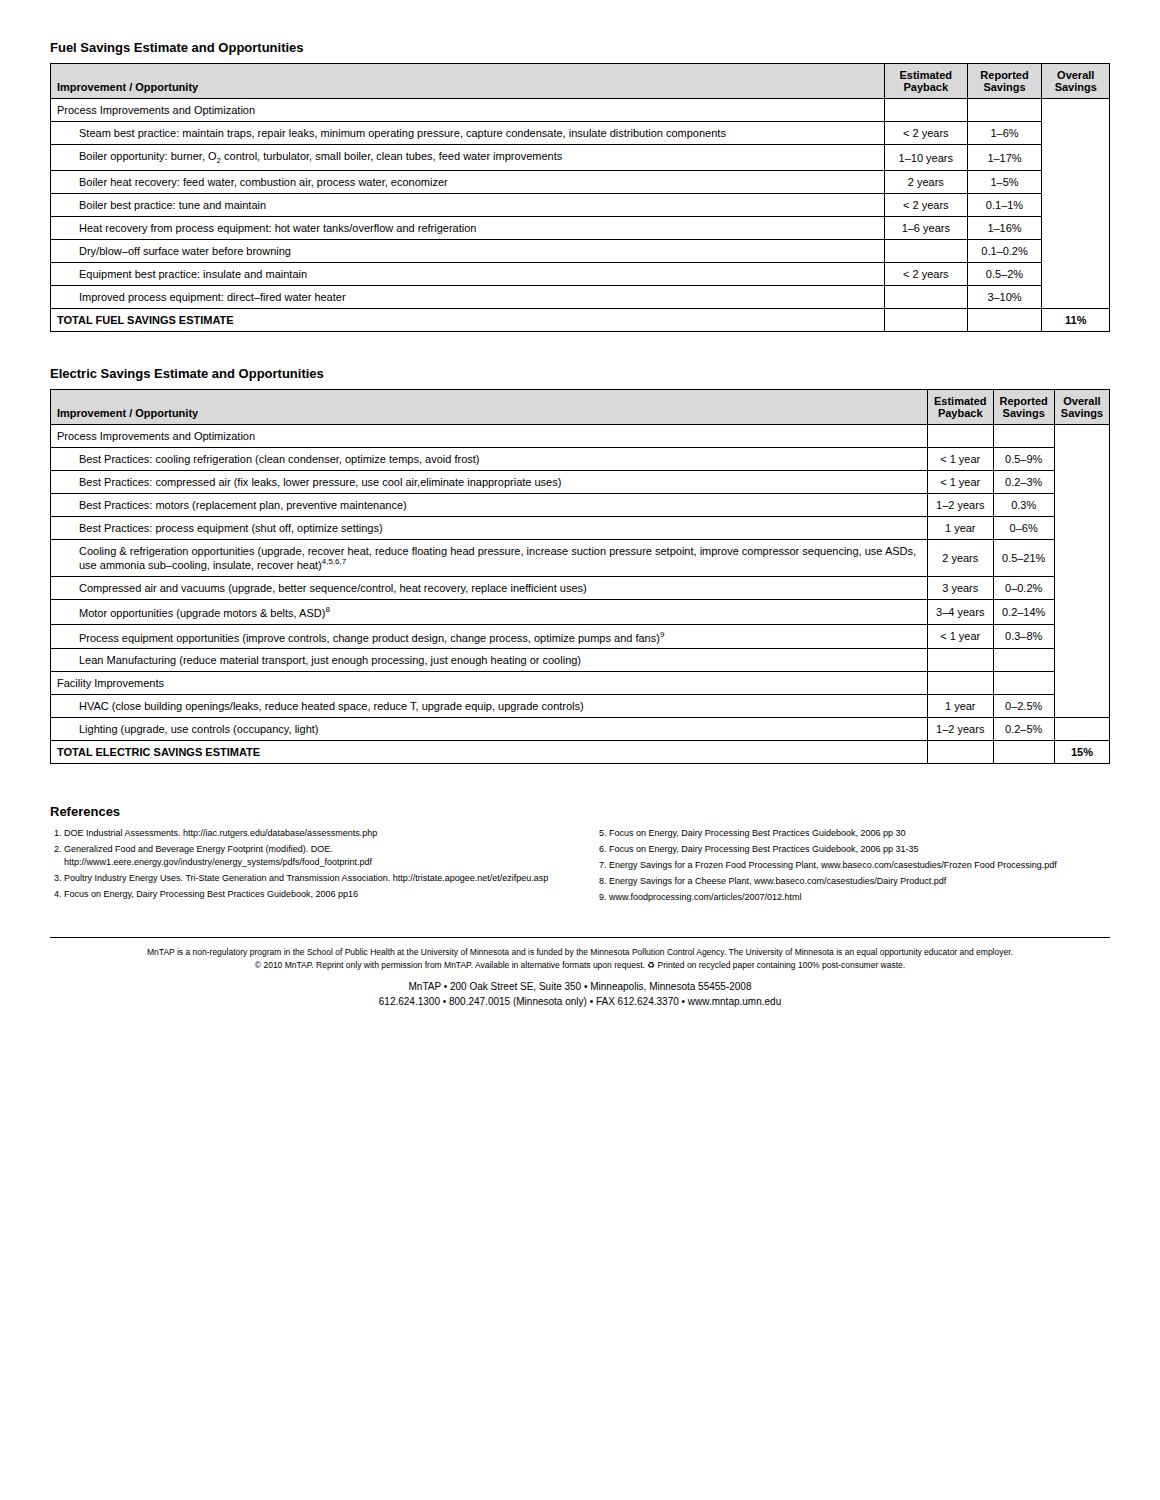Fuel Savings Estimate and Opportunities
| Improvement / Opportunity | Estimated Payback | Reported Savings | Overall Savings |
| --- | --- | --- | --- |
| Process Improvements and Optimization | | | |
| Steam best practice: maintain traps, repair leaks, minimum operating pressure, capture condensate, insulate distribution components | < 2 years | 1–6% |
| Boiler opportunity: burner, O 2 control, turbulator, small boiler, clean tubes, feed water improvements | 1–10 years | 1–17% |
| Boiler heat recovery: feed water, combustion air, process water, economizer | 2 years | 1–5% |
| Boiler best practice: tune and maintain | < 2 years | 0.1–1% |
| Heat recovery from process equipment: hot water tanks/overflow and refrigeration | 1–6 years | 1–16% |
| Dry/blow–off surface water before browning | | 0.1–0.2% |
| Equipment best practice: insulate and maintain | < 2 years | 0.5–2% |
| Improved process equipment: direct–fired water heater | | 3–10% |
| TOTAL FUEL SAVINGS ESTIMATE | | | 11% |
Electric Savings Estimate and Opportunities
| Improvement / Opportunity | Estimated Payback | Reported Savings | Overall Savings |
| --- | --- | --- | --- |
| Process Improvements and Optimization | | | |
| Best Practices: cooling refrigeration (clean condenser, optimize temps, avoid frost) | < 1 year | 0.5–9% |
| Best Practices: compressed air (fix leaks, lower pressure, use cool air,eliminate inappropriate uses) | < 1 year | 0.2–3% |
| Best Practices: motors (replacement plan, preventive maintenance) | 1–2 years | 0.3% |
| Best Practices: process equipment (shut off, optimize settings) | 1 year | 0–6% |
| Cooling & refrigeration opportunities (upgrade, recover heat, reduce floating head pressure, increase suction pressure setpoint, improve compressor sequencing, use ASDs, use ammonia sub–cooling, insulate, recover heat) 4,5,6,7 | 2 years | 0.5–21% |
| Compressed air and vacuums (upgrade, better sequence/control, heat recovery, replace inefficient uses) | 3 years | 0–0.2% |
| Motor opportunities (upgrade motors & belts, ASD) 8 | 3–4 years | 0.2–14% |
| Process equipment opportunities (improve controls, change product design, change process, optimize pumps and fans) 9 | < 1 year | 0.3–8% |
| Lean Manufacturing (reduce material transport, just enough processing, just enough heating or cooling) | | |
| Facility Improvements | | |
| HVAC (close building openings/leaks, reduce heated space, reduce T, upgrade equip, upgrade controls) | 1 year | 0–2.5% |
| Lighting (upgrade, use controls (occupancy, light) | 1–2 years | 0.2–5% | |
| TOTAL ELECTRIC SAVINGS ESTIMATE | | | 15% |
References
DOE Industrial Assessments. http://iac.rutgers.edu/database/assessments.php
Generalized Food and Beverage Energy Footprint (modified). DOE. http://www1.eere.energy.gov/industry/energy_systems/pdfs/food_footprint.pdf
Poultry Industry Energy Uses. Tri-State Generation and Transmission Association. http://tristate.apogee.net/et/ezifpeu.asp
Focus on Energy, Dairy Processing Best Practices Guidebook, 2006 pp16
Focus on Energy, Dairy Processing Best Practices Guidebook, 2006 pp 30
Focus on Energy, Dairy Processing Best Practices Guidebook, 2006 pp 31-35
Energy Savings for a Frozen Food Processing Plant, www.baseco.com/casestudies/Frozen Food Processing.pdf
Energy Savings for a Cheese Plant, www.baseco.com/casestudies/Dairy Product.pdf
www.foodprocessing.com/articles/2007/012.html
MnTAP is a non-regulatory program in the School of Public Health at the University of Minnesota and is funded by the Minnesota Pollution Control Agency. The University of Minnesota is an equal opportunity educator and employer.
© 2010 MnTAP. Reprint only with permission from MnTAP. Available in alternative formats upon request. ♻ Printed on recycled paper containing 100% post-consumer waste.
MnTAP • 200 Oak Street SE, Suite 350 • Minneapolis, Minnesota 55455-2008
612.624.1300 • 800.247.0015 (Minnesota only) • FAX 612.624.3370 • www.mntap.umn.edu